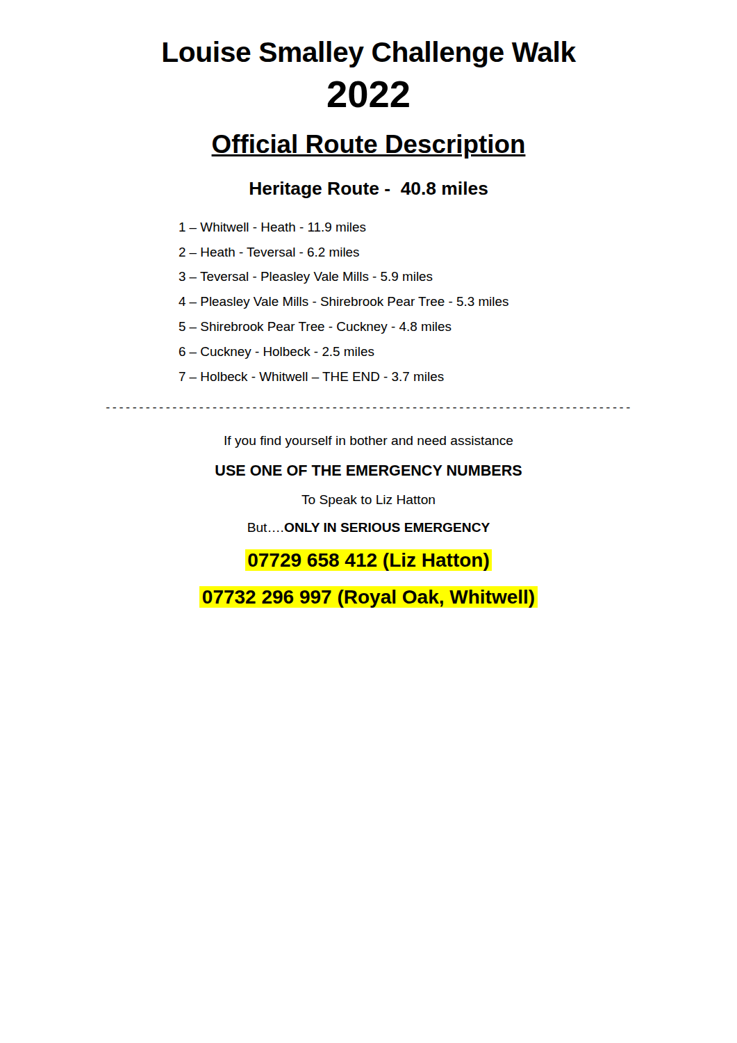Louise Smalley Challenge Walk
2022
Official Route Description
Heritage Route - 40.8 miles
1 – Whitwell - Heath - 11.9 miles
2 – Heath - Teversal - 6.2 miles
3 – Teversal - Pleasley Vale Mills - 5.9 miles
4 – Pleasley Vale Mills - Shirebrook Pear Tree - 5.3 miles
5 – Shirebrook Pear Tree - Cuckney - 4.8 miles
6 – Cuckney - Holbeck - 2.5 miles
7 – Holbeck - Whitwell – THE END - 3.7 miles
-------------------------------------------------------------------------------
If you find yourself in bother and need assistance
USE ONE OF THE EMERGENCY NUMBERS
To Speak to Liz Hatton
But….ONLY IN SERIOUS EMERGENCY
07729 658 412 (Liz Hatton)
07732 296 997 (Royal Oak, Whitwell)